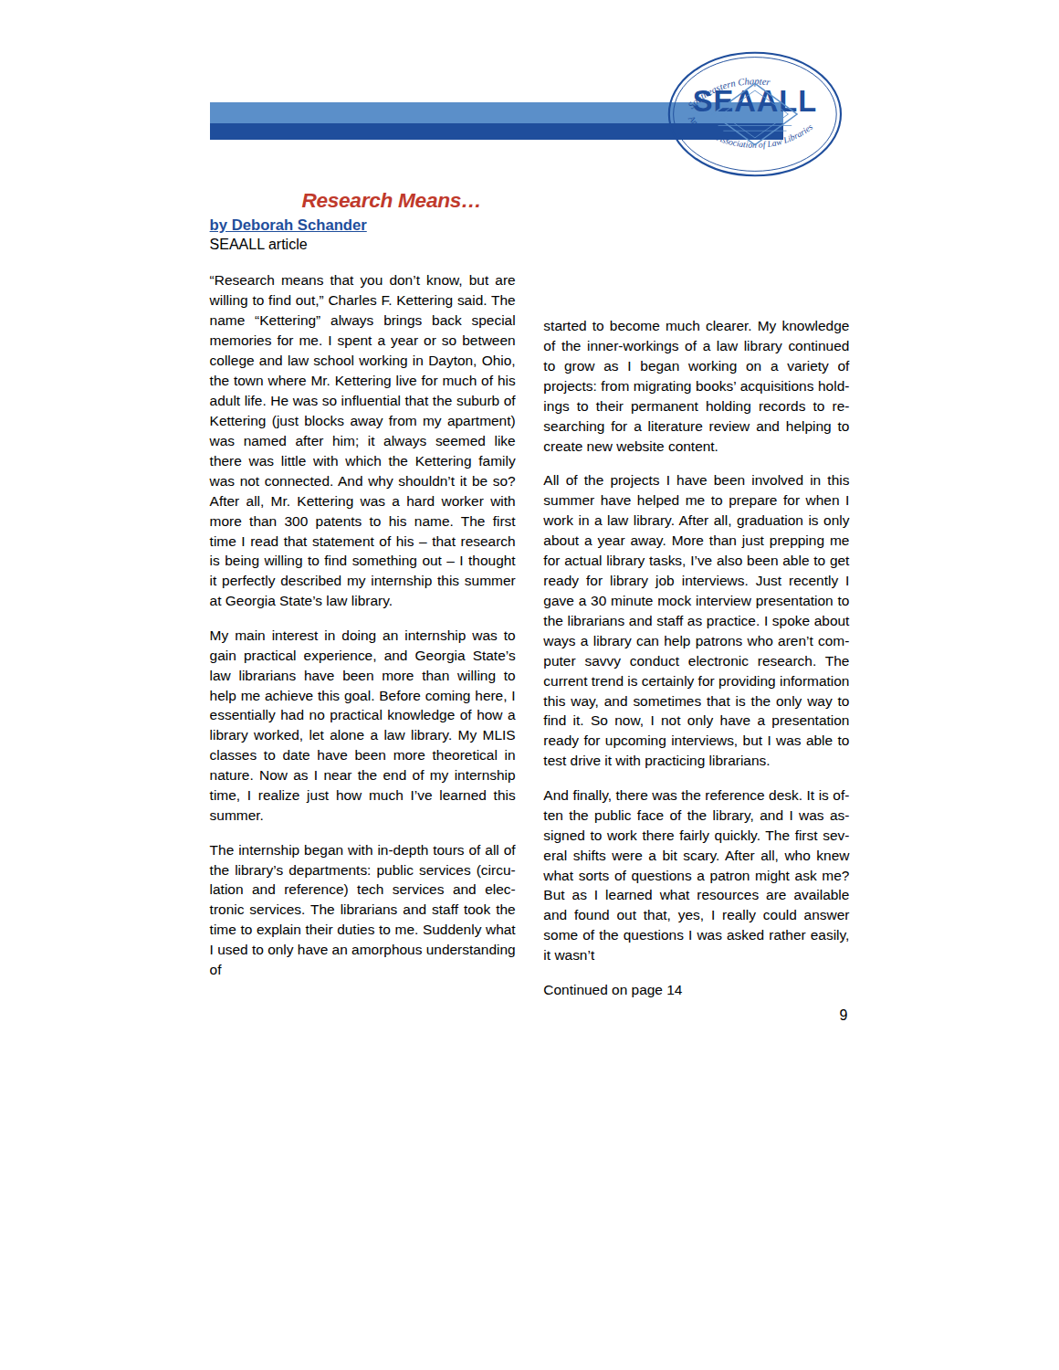Southeastern Chapter American Association of Law Libraries SEAALL
Research Means…
by Deborah Schander
SEAALL article
“Research means that you don’t know, but are willing to find out,” Charles F. Kettering said. The name “Kettering” always brings back special memories for me. I spent a year or so between college and law school working in Dayton, Ohio, the town where Mr. Kettering live for much of his adult life. He was so influential that the suburb of Kettering (just blocks away from my apartment) was named after him; it always seemed like there was little with which the Kettering family was not connected. And why shouldn’t it be so? After all, Mr. Kettering was a hard worker with more than 300 patents to his name. The first time I read that statement of his – that research is being willing to find something out – I thought it perfectly described my internship this summer at Georgia State’s law library.
My main interest in doing an internship was to gain practical experience, and Georgia State’s law librarians have been more than willing to help me achieve this goal. Before coming here, I essentially had no practical knowledge of how a library worked, let alone a law library. My MLIS classes to date have been more theoretical in nature. Now as I near the end of my internship time, I realize just how much I’ve learned this summer.
The internship began with in-depth tours of all of the library’s departments: public services (circulation and reference) tech services and electronic services. The librarians and staff took the time to explain their duties to me. Suddenly what I used to only have an amorphous understanding of
started to become much clearer. My knowledge of the inner-workings of a law library continued to grow as I began working on a variety of projects: from migrating books’ acquisitions holdings to their permanent holding records to researching for a literature review and helping to create new website content.
All of the projects I have been involved in this summer have helped me to prepare for when I work in a law library. After all, graduation is only about a year away. More than just prepping me for actual library tasks, I’ve also been able to get ready for library job interviews. Just recently I gave a 30 minute mock interview presentation to the librarians and staff as practice. I spoke about ways a library can help patrons who aren’t computer savvy conduct electronic research. The current trend is certainly for providing information this way, and sometimes that is the only way to find it. So now, I not only have a presentation ready for upcoming interviews, but I was able to test drive it with practicing librarians.
And finally, there was the reference desk. It is often the public face of the library, and I was assigned to work there fairly quickly. The first several shifts were a bit scary. After all, who knew what sorts of questions a patron might ask me? But as I learned what resources are available and found out that, yes, I really could answer some of the questions I was asked rather easily, it wasn’t
Continued on page 14
9